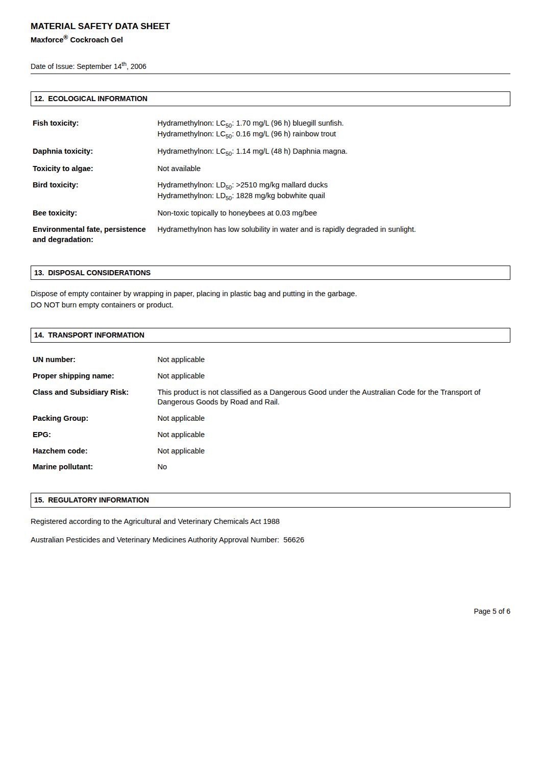MATERIAL SAFETY DATA SHEET
Maxforce® Cockroach Gel
Date of Issue: September 14th, 2006
12. ECOLOGICAL INFORMATION
| Fish toxicity: | Hydramethylnon: LC 50 : 1.70 mg/L (96 h) bluegill sunfish. Hydramethylnon: LC 50 : 0.16 mg/L (96 h) rainbow trout |
| Daphnia toxicity: | Hydramethylnon: LC 50 : 1.14 mg/L (48 h) Daphnia magna. |
| Toxicity to algae: | Not available |
| Bird toxicity: | Hydramethylnon: LD 50 : >2510 mg/kg mallard ducks Hydramethylnon: LD 50 : 1828 mg/kg bobwhite quail |
| Bee toxicity: | Non-toxic topically to honeybees at 0.03 mg/bee |
| Environmental fate, persistence and degradation: | Hydramethylnon has low solubility in water and is rapidly degraded in sunlight. |
13. DISPOSAL CONSIDERATIONS
Dispose of empty container by wrapping in paper, placing in plastic bag and putting in the garbage.
DO NOT burn empty containers or product.
14. TRANSPORT INFORMATION
| UN number: | Not applicable |
| Proper shipping name: | Not applicable |
| Class and Subsidiary Risk: | This product is not classified as a Dangerous Good under the Australian Code for the Transport of Dangerous Goods by Road and Rail. |
| Packing Group: | Not applicable |
| EPG: | Not applicable |
| Hazchem code: | Not applicable |
| Marine pollutant: | No |
15. REGULATORY INFORMATION
Registered according to the Agricultural and Veterinary Chemicals Act 1988
Australian Pesticides and Veterinary Medicines Authority Approval Number: 56626
Page 5 of 6